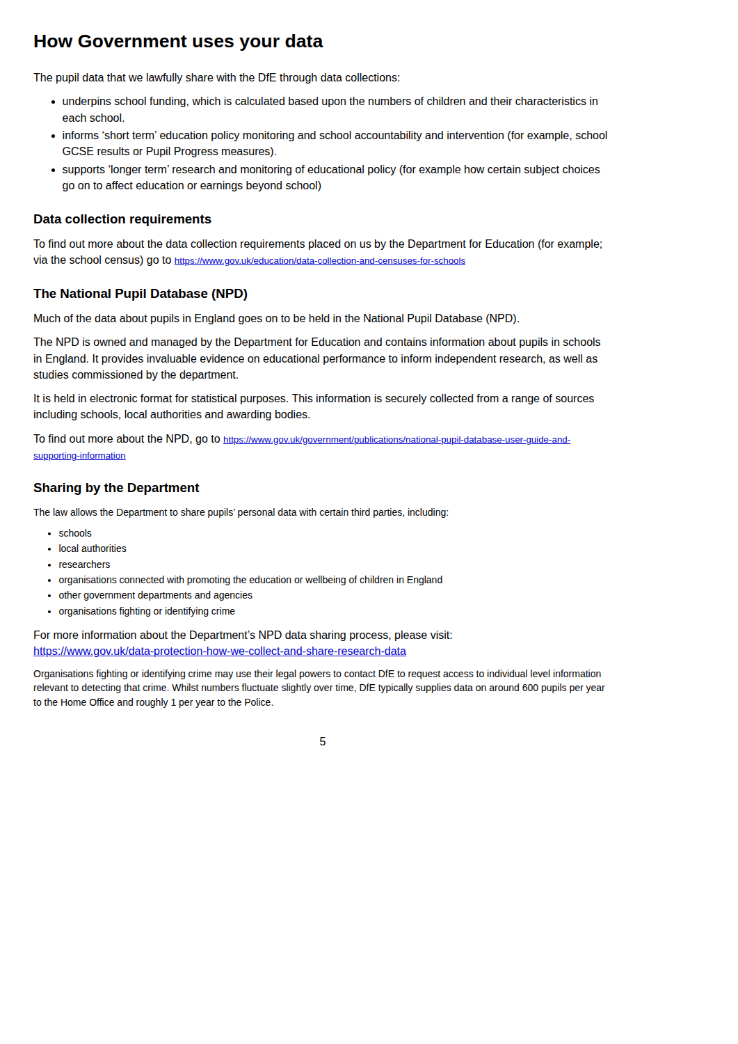How Government uses your data
The pupil data that we lawfully share with the DfE through data collections:
underpins school funding, which is calculated based upon the numbers of children and their characteristics in each school.
informs ‘short term’ education policy monitoring and school accountability and intervention (for example, school GCSE results or Pupil Progress measures).
supports ‘longer term’ research and monitoring of educational policy (for example how certain subject choices go on to affect education or earnings beyond school)
Data collection requirements
To find out more about the data collection requirements placed on us by the Department for Education (for example; via the school census) go to https://www.gov.uk/education/data-collection-and-censuses-for-schools
The National Pupil Database (NPD)
Much of the data about pupils in England goes on to be held in the National Pupil Database (NPD).
The NPD is owned and managed by the Department for Education and contains information about pupils in schools in England. It provides invaluable evidence on educational performance to inform independent research, as well as studies commissioned by the department.
It is held in electronic format for statistical purposes. This information is securely collected from a range of sources including schools, local authorities and awarding bodies.
To find out more about the NPD, go to https://www.gov.uk/government/publications/national-pupil-database-user-guide-and-supporting-information
Sharing by the Department
The law allows the Department to share pupils’ personal data with certain third parties, including:
schools
local authorities
researchers
organisations connected with promoting the education or wellbeing of children in England
other government departments and agencies
organisations fighting or identifying crime
For more information about the Department’s NPD data sharing process, please visit:
https://www.gov.uk/data-protection-how-we-collect-and-share-research-data
Organisations fighting or identifying crime may use their legal powers to contact DfE to request access to individual level information relevant to detecting that crime. Whilst numbers fluctuate slightly over time, DfE typically supplies data on around 600 pupils per year to the Home Office and roughly 1 per year to the Police.
5